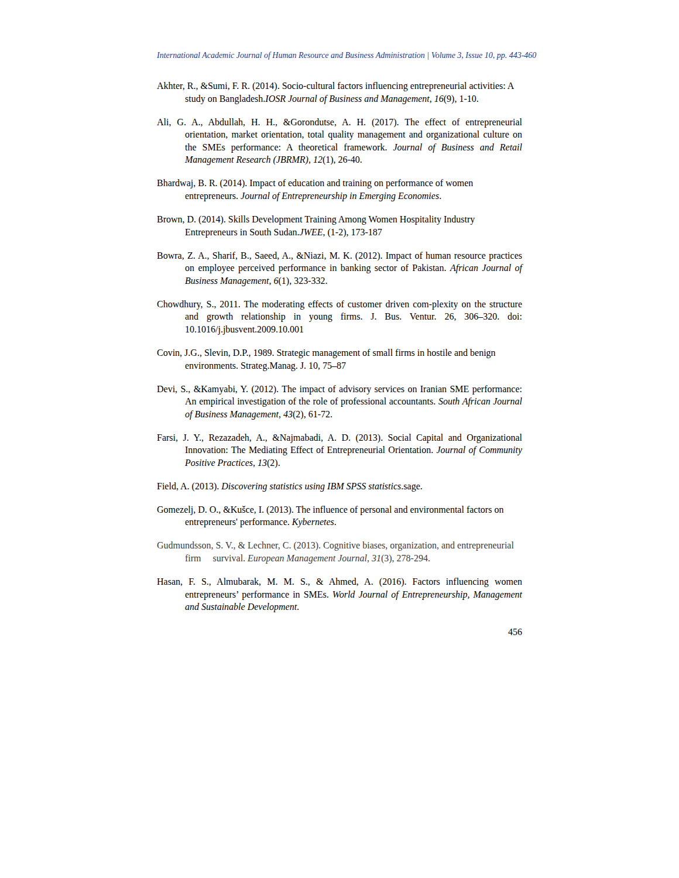International Academic Journal of Human Resource and Business Administration | Volume 3, Issue 10, pp. 443-460
Akhter, R., &Sumi, F. R. (2014). Socio-cultural factors influencing entrepreneurial activities: A study on Bangladesh.IOSR Journal of Business and Management, 16(9), 1-10.
Ali, G. A., Abdullah, H. H., &Gorondutse, A. H. (2017). The effect of entrepreneurial orientation, market orientation, total quality management and organizational culture on the SMEs performance: A theoretical framework. Journal of Business and Retail Management Research (JBRMR), 12(1), 26-40.
Bhardwaj, B. R. (2014). Impact of education and training on performance of women entrepreneurs. Journal of Entrepreneurship in Emerging Economies.
Brown, D. (2014). Skills Development Training Among Women Hospitality Industry Entrepreneurs in South Sudan.JWEE, (1-2), 173-187
Bowra, Z. A., Sharif, B., Saeed, A., &Niazi, M. K. (2012). Impact of human resource practices on employee perceived performance in banking sector of Pakistan. African Journal of Business Management, 6(1), 323-332.
Chowdhury, S., 2011. The moderating effects of customer driven com-plexity on the structure and growth relationship in young firms. J. Bus. Ventur. 26, 306–320. doi: 10.1016/j.jbusvent.2009.10.001
Covin, J.G., Slevin, D.P., 1989. Strategic management of small firms in hostile and benign environments. Strateg.Manag. J. 10, 75–87
Devi, S., &Kamyabi, Y. (2012). The impact of advisory services on Iranian SME performance: An empirical investigation of the role of professional accountants. South African Journal of Business Management, 43(2), 61-72.
Farsi, J. Y., Rezazadeh, A., &Najmabadi, A. D. (2013). Social Capital and Organizational Innovation: The Mediating Effect of Entrepreneurial Orientation. Journal of Community Positive Practices, 13(2).
Field, A. (2013). Discovering statistics using IBM SPSS statistics.sage.
Gomezelj, D. O., &Kušce, I. (2013). The influence of personal and environmental factors on entrepreneurs' performance. Kybernetes.
Gudmundsson, S. V., & Lechner, C. (2013). Cognitive biases, organization, and entrepreneurial firm survival. European Management Journal, 31(3), 278-294.
Hasan, F. S., Almubarak, M. M. S., & Ahmed, A. (2016). Factors influencing women entrepreneurs’ performance in SMEs. World Journal of Entrepreneurship, Management and Sustainable Development.
456